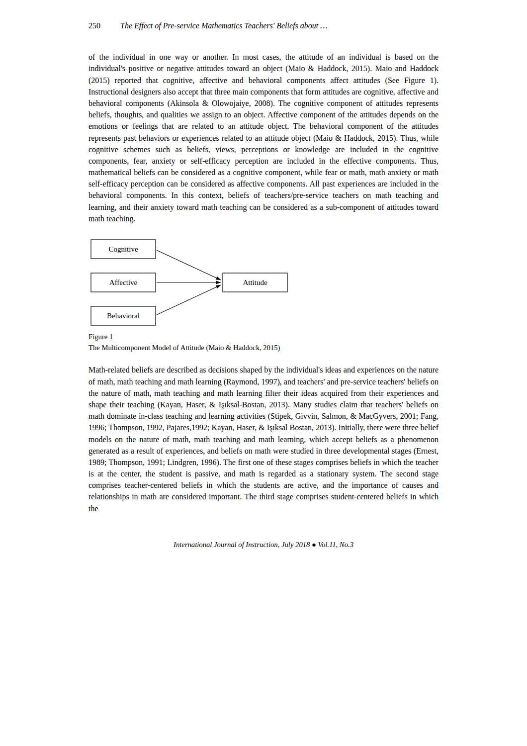250 The Effect of Pre-service Mathematics Teachers' Beliefs about …
of the individual in one way or another. In most cases, the attitude of an individual is based on the individual's positive or negative attitudes toward an object (Maio & Haddock, 2015). Maio and Haddock (2015) reported that cognitive, affective and behavioral components affect attitudes (See Figure 1). Instructional designers also accept that three main components that form attitudes are cognitive, affective and behavioral components (Akinsola & Olowojaiye, 2008). The cognitive component of attitudes represents beliefs, thoughts, and qualities we assign to an object. Affective component of the attitudes depends on the emotions or feelings that are related to an attitude object. The behavioral component of the attitudes represents past behaviors or experiences related to an attitude object (Maio & Haddock, 2015). Thus, while cognitive schemes such as beliefs, views, perceptions or knowledge are included in the cognitive components, fear, anxiety or self-efficacy perception are included in the effective components. Thus, mathematical beliefs can be considered as a cognitive component, while fear or math, math anxiety or math self-efficacy perception can be considered as affective components. All past experiences are included in the behavioral components. In this context, beliefs of teachers/pre-service teachers on math teaching and learning, and their anxiety toward math teaching can be considered as a sub-component of attitudes toward math teaching.
Cognitive Affective Behavioral Attitude
Figure 1 The Multicomponent Model of Attitude (Maio & Haddock, 2015)
Math-related beliefs are described as decisions shaped by the individual's ideas and experiences on the nature of math, math teaching and math learning (Raymond, 1997), and teachers' and pre-service teachers' beliefs on the nature of math, math teaching and math learning filter their ideas acquired from their experiences and shape their teaching (Kayan, Haser, & Işıksal-Bostan, 2013). Many studies claim that teachers' beliefs on math dominate in-class teaching and learning activities (Stipek, Givvin, Salmon, & MacGyvers, 2001; Fang, 1996; Thompson, 1992, Pajares,1992; Kayan, Haser, & Işıksal Bostan, 2013). Initially, there were three belief models on the nature of math, math teaching and math learning, which accept beliefs as a phenomenon generated as a result of experiences, and beliefs on math were studied in three developmental stages (Ernest, 1989; Thompson, 1991; Lindgren, 1996). The first one of these stages comprises beliefs in which the teacher is at the center, the student is passive, and math is regarded as a stationary system. The second stage comprises teacher-centered beliefs in which the students are active, and the importance of causes and relationships in math are considered important. The third stage comprises student-centered beliefs in which the
International Journal of Instruction, July 2018 ● Vol.11, No.3